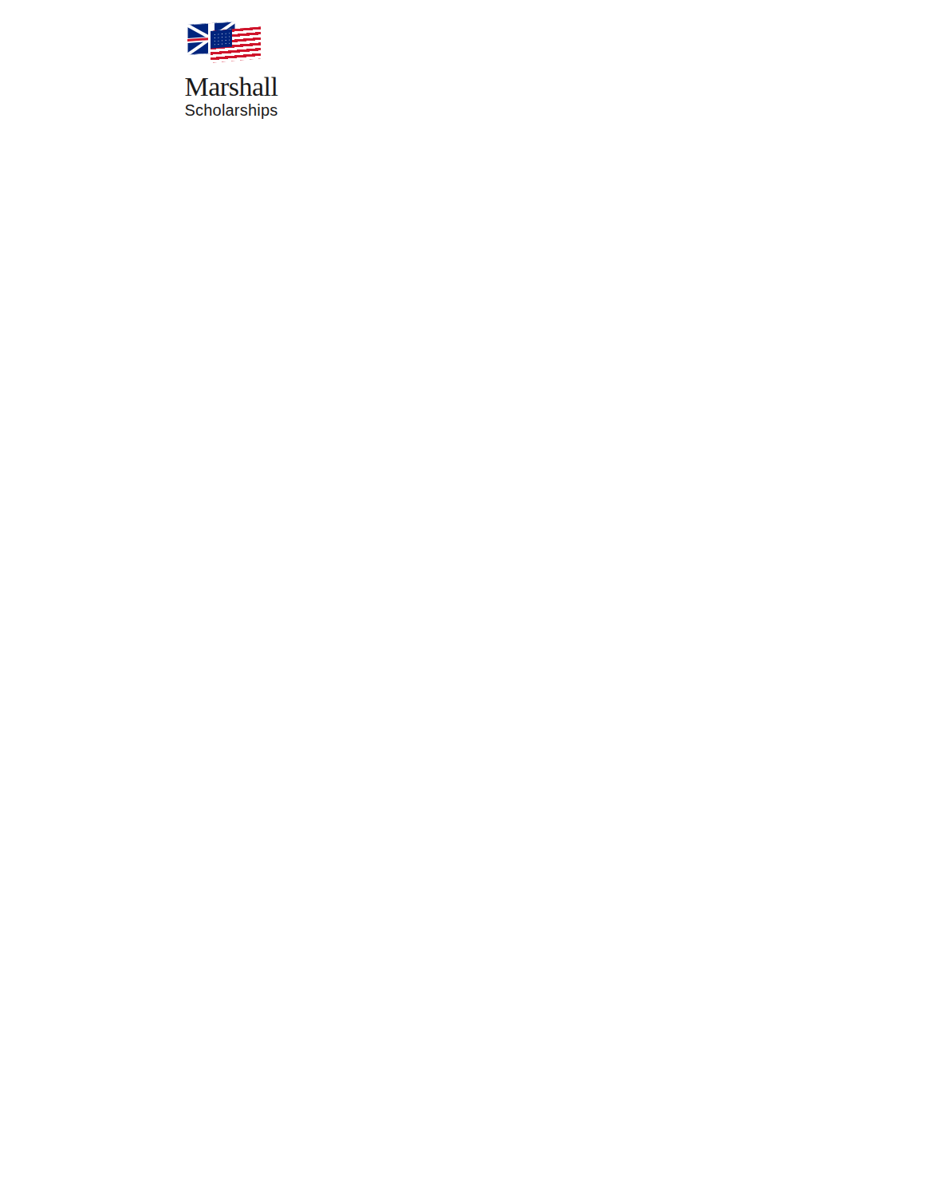Marshall Scholarships